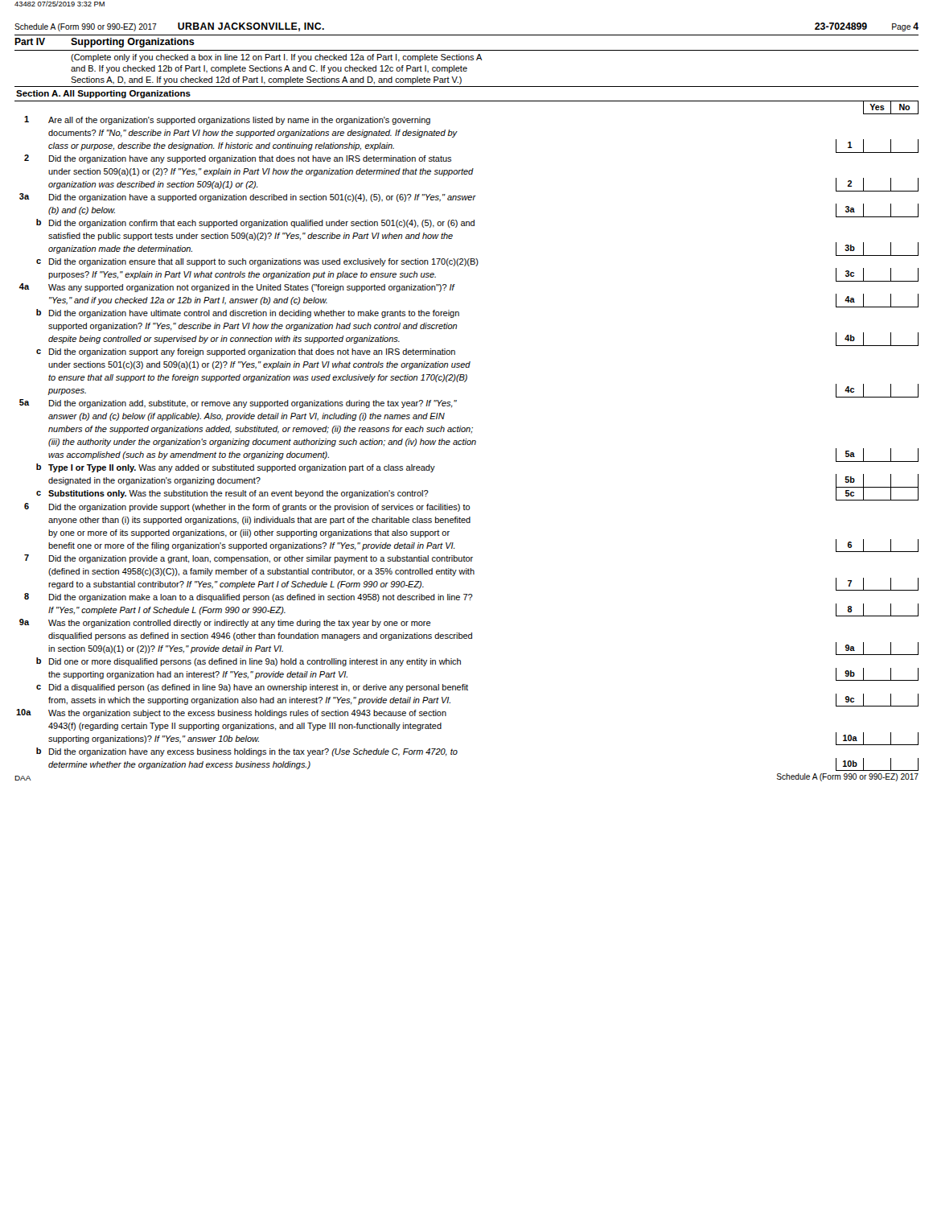43482 07/25/2019 3:32 PM
Schedule A (Form 990 or 990-EZ) 2017
URBAN JACKSONVILLE, INC.
23-7024899
Page 4
Part IV
Supporting Organizations
(Complete only if you checked a box in line 12 on Part I. If you checked 12a of Part I, complete Sections A
and B. If you checked 12b of Part I, complete Sections A and C. If you checked 12c of Part I, complete
Sections A, D, and E. If you checked 12d of Part I, complete Sections A and D, and complete Part V.)
Section A. All Supporting Organizations
| | | | | Yes | No |
| 1 | | Are all of the organization's supported organizations listed by name in the organization's governing | | | |
| | | documents? If "No," describe in Part VI how the supported organizations are designated. If designated by | | | |
| | | class or purpose, describe the designation. If historic and continuing relationship, explain. | 1 | | |
| 2 | | Did the organization have any supported organization that does not have an IRS determination of status | | | |
| | | under section 509(a)(1) or (2)? If "Yes," explain in Part VI how the organization determined that the supported | | | |
| | | organization was described in section 509(a)(1) or (2). | 2 | | |
| 3a | | Did the organization have a supported organization described in section 501(c)(4), (5), or (6)? If "Yes," answer | | | |
| | | (b) and (c) below. | 3a | | |
| | b | Did the organization confirm that each supported organization qualified under section 501(c)(4), (5), or (6) and | | | |
| | | satisfied the public support tests under section 509(a)(2)? If "Yes," describe in Part VI when and how the | | | |
| | | organization made the determination. | 3b | | |
| | c | Did the organization ensure that all support to such organizations was used exclusively for section 170(c)(2)(B) | | | |
| | | purposes? If "Yes," explain in Part VI what controls the organization put in place to ensure such use. | 3c | | |
| 4a | | Was any supported organization not organized in the United States ("foreign supported organization")? If | | | |
| | | "Yes," and if you checked 12a or 12b in Part I, answer (b) and (c) below. | 4a | | |
| | b | Did the organization have ultimate control and discretion in deciding whether to make grants to the foreign | | | |
| | | supported organization? If "Yes," describe in Part VI how the organization had such control and discretion | | | |
| | | despite being controlled or supervised by or in connection with its supported organizations. | 4b | | |
| | c | Did the organization support any foreign supported organization that does not have an IRS determination | | | |
| | | under sections 501(c)(3) and 509(a)(1) or (2)? If "Yes," explain in Part VI what controls the organization used | | | |
| | | to ensure that all support to the foreign supported organization was used exclusively for section 170(c)(2)(B) | | | |
| | | purposes. | 4c | | |
| 5a | | Did the organization add, substitute, or remove any supported organizations during the tax year? If "Yes," | | | |
| | | answer (b) and (c) below (if applicable). Also, provide detail in Part VI, including (i) the names and EIN | | | |
| | | numbers of the supported organizations added, substituted, or removed; (ii) the reasons for each such action; | | | |
| | | (iii) the authority under the organization's organizing document authorizing such action; and (iv) how the action | | | |
| | | was accomplished (such as by amendment to the organizing document). | 5a | | |
| | b | Type I or Type II only. Was any added or substituted supported organization part of a class already | | | |
| | | designated in the organization's organizing document? | 5b | | |
| | c | Substitutions only. Was the substitution the result of an event beyond the organization's control? | 5c | | |
| 6 | | Did the organization provide support (whether in the form of grants or the provision of services or facilities) to | | | |
| | | anyone other than (i) its supported organizations, (ii) individuals that are part of the charitable class benefited | | | |
| | | by one or more of its supported organizations, or (iii) other supporting organizations that also support or | | | |
| | | benefit one or more of the filing organization's supported organizations? If "Yes," provide detail in Part VI. | 6 | | |
| 7 | | Did the organization provide a grant, loan, compensation, or other similar payment to a substantial contributor | | | |
| | | (defined in section 4958(c)(3)(C)), a family member of a substantial contributor, or a 35% controlled entity with | | | |
| | | regard to a substantial contributor? If "Yes," complete Part I of Schedule L (Form 990 or 990-EZ). | 7 | | |
| 8 | | Did the organization make a loan to a disqualified person (as defined in section 4958) not described in line 7? | | | |
| | | If "Yes," complete Part I of Schedule L (Form 990 or 990-EZ). | 8 | | |
| 9a | | Was the organization controlled directly or indirectly at any time during the tax year by one or more | | | |
| | | disqualified persons as defined in section 4946 (other than foundation managers and organizations described | | | |
| | | in section 509(a)(1) or (2))? If "Yes," provide detail in Part VI. | 9a | | |
| | b | Did one or more disqualified persons (as defined in line 9a) hold a controlling interest in any entity in which | | | |
| | | the supporting organization had an interest? If "Yes," provide detail in Part VI. | 9b | | |
| | c | Did a disqualified person (as defined in line 9a) have an ownership interest in, or derive any personal benefit | | | |
| | | from, assets in which the supporting organization also had an interest? If "Yes," provide detail in Part VI. | 9c | | |
| 10a | | Was the organization subject to the excess business holdings rules of section 4943 because of section | | | |
| | | 4943(f) (regarding certain Type II supporting organizations, and all Type III non-functionally integrated | | | |
| | | supporting organizations)? If "Yes," answer 10b below. | 10a | | |
| | b | Did the organization have any excess business holdings in the tax year? (Use Schedule C, Form 4720, to | | | |
| | | determine whether the organization had excess business holdings.) | 10b | | |
DAA
Schedule A (Form 990 or 990-EZ) 2017